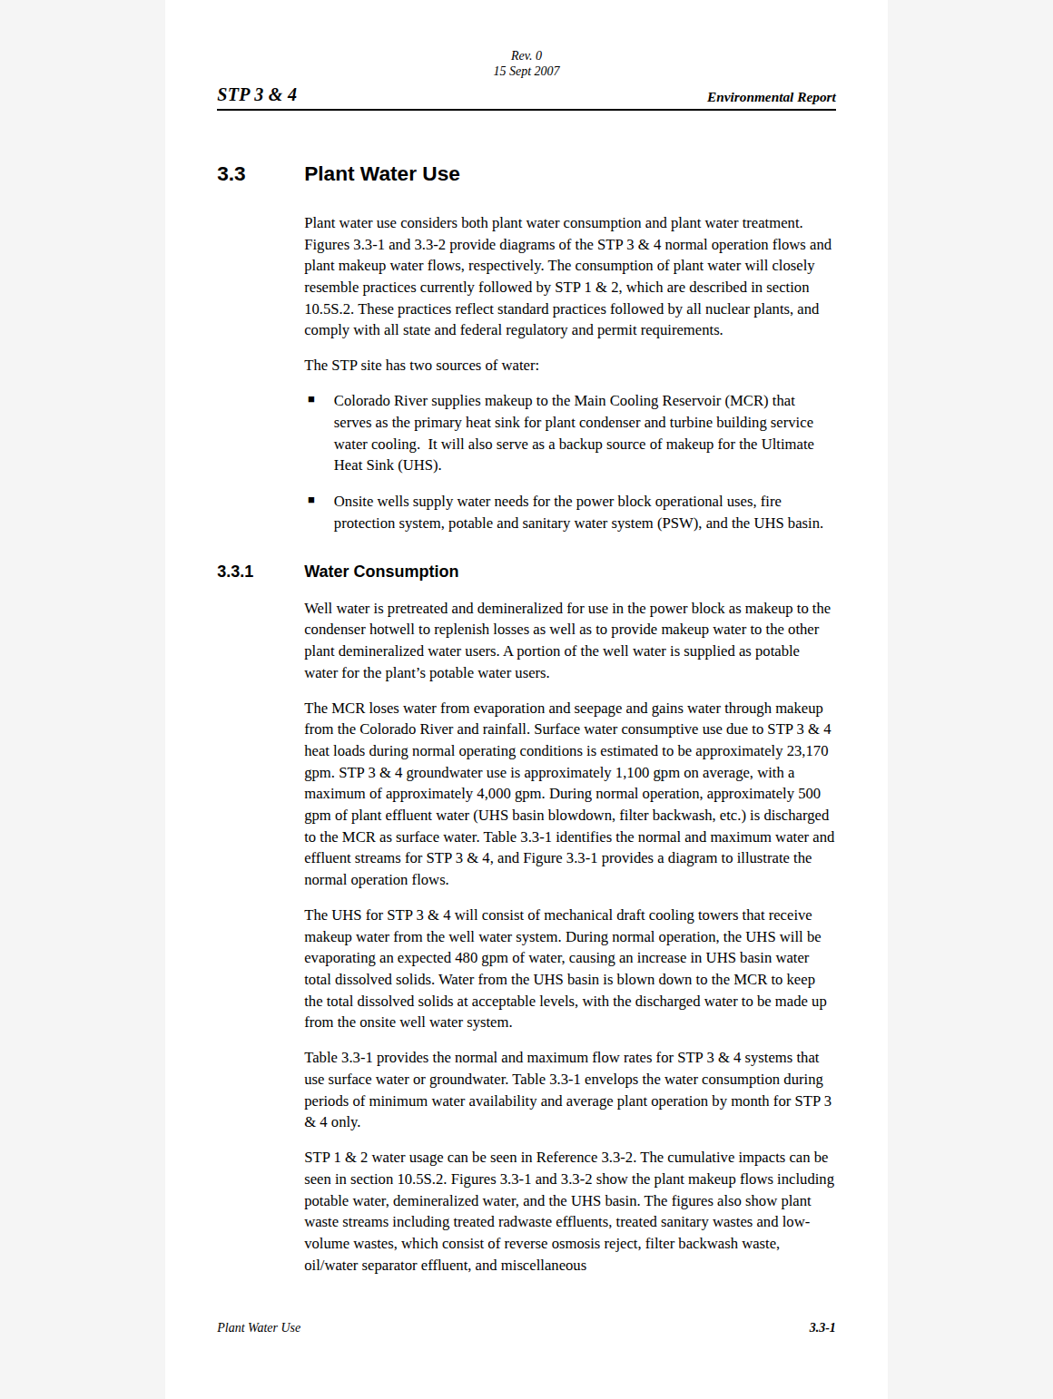Rev. 0
15 Sept 2007
STP 3 & 4
Environmental Report
3.3 Plant Water Use
Plant water use considers both plant water consumption and plant water treatment. Figures 3.3-1 and 3.3-2 provide diagrams of the STP 3 & 4 normal operation flows and plant makeup water flows, respectively. The consumption of plant water will closely resemble practices currently followed by STP 1 & 2, which are described in section 10.5S.2. These practices reflect standard practices followed by all nuclear plants, and comply with all state and federal regulatory and permit requirements.
The STP site has two sources of water:
Colorado River supplies makeup to the Main Cooling Reservoir (MCR) that serves as the primary heat sink for plant condenser and turbine building service water cooling. It will also serve as a backup source of makeup for the Ultimate Heat Sink (UHS).
Onsite wells supply water needs for the power block operational uses, fire protection system, potable and sanitary water system (PSW), and the UHS basin.
3.3.1 Water Consumption
Well water is pretreated and demineralized for use in the power block as makeup to the condenser hotwell to replenish losses as well as to provide makeup water to the other plant demineralized water users. A portion of the well water is supplied as potable water for the plant’s potable water users.
The MCR loses water from evaporation and seepage and gains water through makeup from the Colorado River and rainfall. Surface water consumptive use due to STP 3 & 4 heat loads during normal operating conditions is estimated to be approximately 23,170 gpm. STP 3 & 4 groundwater use is approximately 1,100 gpm on average, with a maximum of approximately 4,000 gpm. During normal operation, approximately 500 gpm of plant effluent water (UHS basin blowdown, filter backwash, etc.) is discharged to the MCR as surface water. Table 3.3-1 identifies the normal and maximum water and effluent streams for STP 3 & 4, and Figure 3.3-1 provides a diagram to illustrate the normal operation flows.
The UHS for STP 3 & 4 will consist of mechanical draft cooling towers that receive makeup water from the well water system. During normal operation, the UHS will be evaporating an expected 480 gpm of water, causing an increase in UHS basin water total dissolved solids. Water from the UHS basin is blown down to the MCR to keep the total dissolved solids at acceptable levels, with the discharged water to be made up from the onsite well water system.
Table 3.3-1 provides the normal and maximum flow rates for STP 3 & 4 systems that use surface water or groundwater. Table 3.3-1 envelops the water consumption during periods of minimum water availability and average plant operation by month for STP 3 & 4 only.
STP 1 & 2 water usage can be seen in Reference 3.3-2. The cumulative impacts can be seen in section 10.5S.2. Figures 3.3-1 and 3.3-2 show the plant makeup flows including potable water, demineralized water, and the UHS basin. The figures also show plant waste streams including treated radwaste effluents, treated sanitary wastes and low-volume wastes, which consist of reverse osmosis reject, filter backwash waste, oil/water separator effluent, and miscellaneous
Plant Water Use
3.3-1